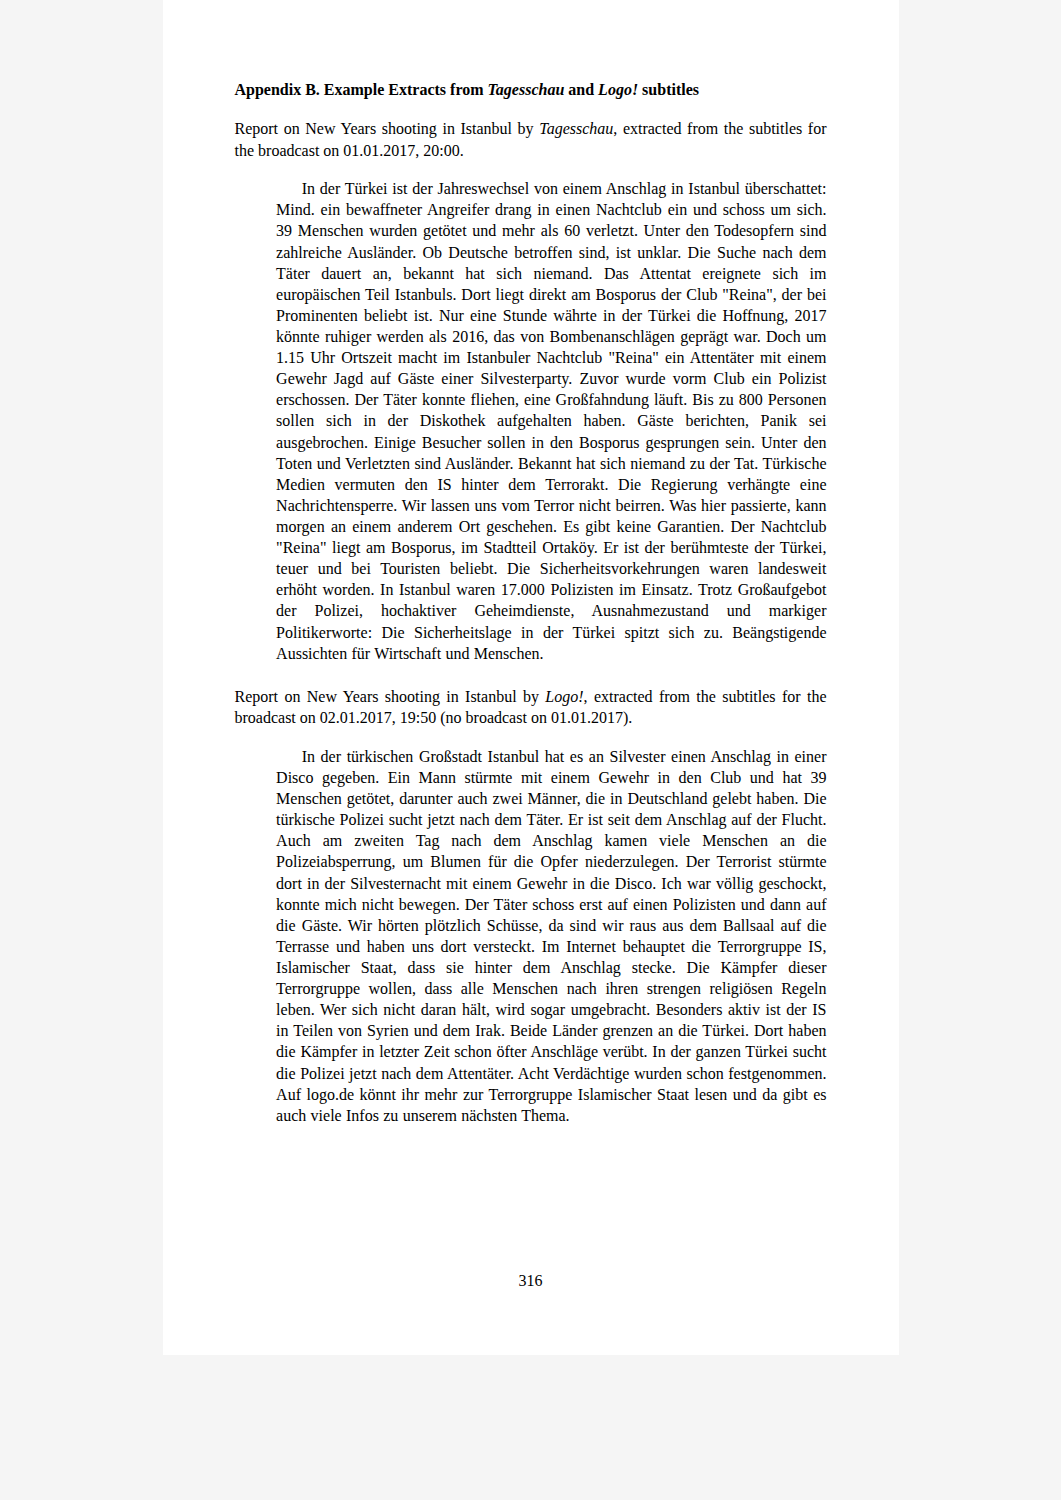Appendix B. Example Extracts from Tagesschau and Logo! subtitles
Report on New Years shooting in Istanbul by Tagesschau, extracted from the subtitles for the broadcast on 01.01.2017, 20:00.
In der Türkei ist der Jahreswechsel von einem Anschlag in Istanbul überschattet: Mind. ein bewaffneter Angreifer drang in einen Nachtclub ein und schoss um sich. 39 Menschen wurden getötet und mehr als 60 verletzt. Unter den Todesopfern sind zahlreiche Ausländer. Ob Deutsche betroffen sind, ist unklar. Die Suche nach dem Täter dauert an, bekannt hat sich niemand. Das Attentat ereignete sich im europäischen Teil Istanbuls. Dort liegt direkt am Bosporus der Club "Reina", der bei Prominenten beliebt ist. Nur eine Stunde währte in der Türkei die Hoffnung, 2017 könnte ruhiger werden als 2016, das von Bombenanschlägen geprägt war. Doch um 1.15 Uhr Ortszeit macht im Istanbuler Nachtclub "Reina" ein Attentäter mit einem Gewehr Jagd auf Gäste einer Silvesterparty. Zuvor wurde vorm Club ein Polizist erschossen. Der Täter konnte fliehen, eine Großfahndung läuft. Bis zu 800 Personen sollen sich in der Diskothek aufgehalten haben. Gäste berichten, Panik sei ausgebrochen. Einige Besucher sollen in den Bosporus gesprungen sein. Unter den Toten und Verletzten sind Ausländer. Bekannt hat sich niemand zu der Tat. Türkische Medien vermuten den IS hinter dem Terrorakt. Die Regierung verhängte eine Nachrichtensperre. Wir lassen uns vom Terror nicht beirren. Was hier passierte, kann morgen an einem anderem Ort geschehen. Es gibt keine Garantien. Der Nachtclub "Reina" liegt am Bosporus, im Stadtteil Ortaköy. Er ist der berühmteste der Türkei, teuer und bei Touristen beliebt. Die Sicherheitsvorkehrungen waren landesweit erhöht worden. In Istanbul waren 17.000 Polizisten im Einsatz. Trotz Großaufgebot der Polizei, hochaktiver Geheimdienste, Ausnahmezustand und markiger Politikerworte: Die Sicherheitslage in der Türkei spitzt sich zu. Beängstigende Aussichten für Wirtschaft und Menschen.
Report on New Years shooting in Istanbul by Logo!, extracted from the subtitles for the broadcast on 02.01.2017, 19:50 (no broadcast on 01.01.2017).
In der türkischen Großstadt Istanbul hat es an Silvester einen Anschlag in einer Disco gegeben. Ein Mann stürmte mit einem Gewehr in den Club und hat 39 Menschen getötet, darunter auch zwei Männer, die in Deutschland gelebt haben. Die türkische Polizei sucht jetzt nach dem Täter. Er ist seit dem Anschlag auf der Flucht. Auch am zweiten Tag nach dem Anschlag kamen viele Menschen an die Polizeiabsperrung, um Blumen für die Opfer niederzulegen. Der Terrorist stürmte dort in der Silvesternacht mit einem Gewehr in die Disco. Ich war völlig geschockt, konnte mich nicht bewegen. Der Täter schoss erst auf einen Polizisten und dann auf die Gäste. Wir hörten plötzlich Schüsse, da sind wir raus aus dem Ballsaal auf die Terrasse und haben uns dort versteckt. Im Internet behauptet die Terrorgruppe IS, Islamischer Staat, dass sie hinter dem Anschlag stecke. Die Kämpfer dieser Terrorgruppe wollen, dass alle Menschen nach ihren strengen religiösen Regeln leben. Wer sich nicht daran hält, wird sogar umgebracht. Besonders aktiv ist der IS in Teilen von Syrien und dem Irak. Beide Länder grenzen an die Türkei. Dort haben die Kämpfer in letzter Zeit schon öfter Anschläge verübt. In der ganzen Türkei sucht die Polizei jetzt nach dem Attentäter. Acht Verdächtige wurden schon festgenommen. Auf logo.de könnt ihr mehr zur Terrorgruppe Islamischer Staat lesen und da gibt es auch viele Infos zu unserem nächsten Thema.
316